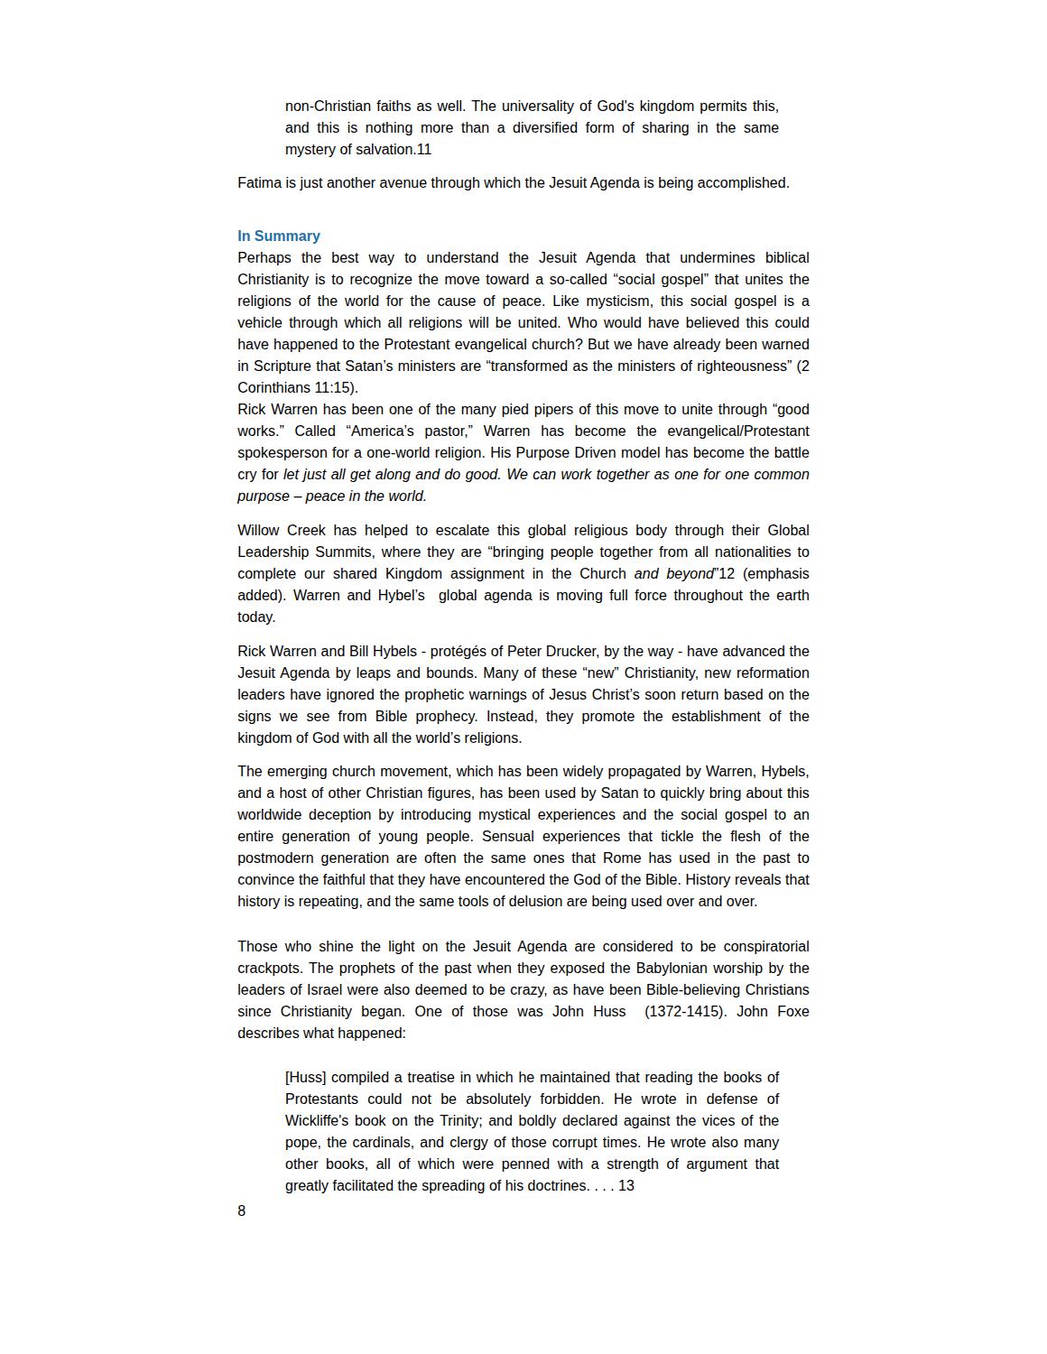non-Christian faiths as well. The universality of God's kingdom permits this, and this is nothing more than a diversified form of sharing in the same mystery of salvation.11
Fatima is just another avenue through which the Jesuit Agenda is being accomplished.
In Summary
Perhaps the best way to understand the Jesuit Agenda that undermines biblical Christianity is to recognize the move toward a so-called “social gospel” that unites the religions of the world for the cause of peace. Like mysticism, this social gospel is a vehicle through which all religions will be united. Who would have believed this could have happened to the Protestant evangelical church? But we have already been warned in Scripture that Satan’s ministers are “transformed as the ministers of righteousness” (2 Corinthians 11:15).
Rick Warren has been one of the many pied pipers of this move to unite through “good works.” Called “America’s pastor,” Warren has become the evangelical/Protestant spokesperson for a one-world religion. His Purpose Driven model has become the battle cry for let just all get along and do good. We can work together as one for one common purpose – peace in the world.
Willow Creek has helped to escalate this global religious body through their Global Leadership Summits, where they are “bringing people together from all nationalities to complete our shared Kingdom assignment in the Church and beyond”12 (emphasis added). Warren and Hybel’s global agenda is moving full force throughout the earth today.
Rick Warren and Bill Hybels - protégés of Peter Drucker, by the way - have advanced the Jesuit Agenda by leaps and bounds. Many of these “new” Christianity, new reformation leaders have ignored the prophetic warnings of Jesus Christ’s soon return based on the signs we see from Bible prophecy. Instead, they promote the establishment of the kingdom of God with all the world’s religions.
The emerging church movement, which has been widely propagated by Warren, Hybels, and a host of other Christian figures, has been used by Satan to quickly bring about this worldwide deception by introducing mystical experiences and the social gospel to an entire generation of young people. Sensual experiences that tickle the flesh of the postmodern generation are often the same ones that Rome has used in the past to convince the faithful that they have encountered the God of the Bible. History reveals that history is repeating, and the same tools of delusion are being used over and over.
Those who shine the light on the Jesuit Agenda are considered to be conspiratorial crackpots. The prophets of the past when they exposed the Babylonian worship by the leaders of Israel were also deemed to be crazy, as have been Bible-believing Christians since Christianity began. One of those was John Huss (1372-1415). John Foxe describes what happened:
[Huss] compiled a treatise in which he maintained that reading the books of Protestants could not be absolutely forbidden. He wrote in defense of Wickliffe's book on the Trinity; and boldly declared against the vices of the pope, the cardinals, and clergy of those corrupt times. He wrote also many other books, all of which were penned with a strength of argument that greatly facilitated the spreading of his doctrines. . . . 13
8